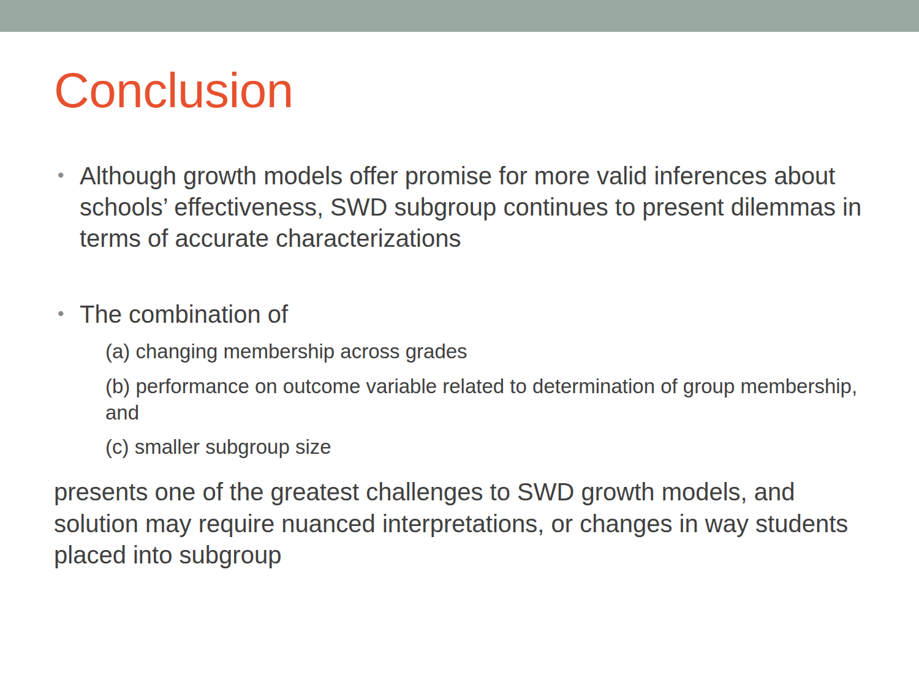Conclusion
Although growth models offer promise for more valid inferences about schools’ effectiveness, SWD subgroup continues to present dilemmas in terms of accurate characterizations
The combination of
(a) changing membership across grades
(b) performance on outcome variable related to determination of group membership, and
(c) smaller subgroup size
presents one of the greatest challenges to SWD growth models, and solution may require nuanced interpretations, or changes in way students placed into subgroup